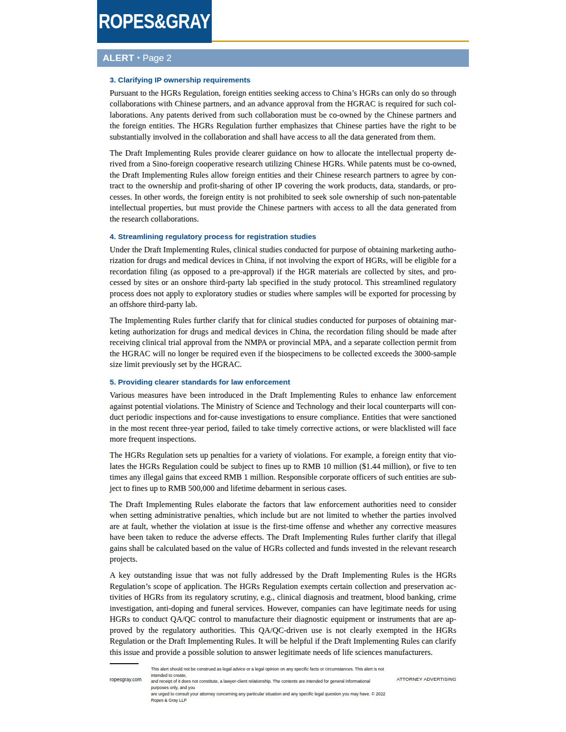ROPES&GRAY
ALERT ▪ Page 2
3. Clarifying IP ownership requirements
Pursuant to the HGRs Regulation, foreign entities seeking access to China’s HGRs can only do so through collaborations with Chinese partners, and an advance approval from the HGRAC is required for such collaborations. Any patents derived from such collaboration must be co-owned by the Chinese partners and the foreign entities. The HGRs Regulation further emphasizes that Chinese parties have the right to be substantially involved in the collaboration and shall have access to all the data generated from them.
The Draft Implementing Rules provide clearer guidance on how to allocate the intellectual property derived from a Sino-foreign cooperative research utilizing Chinese HGRs. While patents must be co-owned, the Draft Implementing Rules allow foreign entities and their Chinese research partners to agree by contract to the ownership and profit-sharing of other IP covering the work products, data, standards, or processes. In other words, the foreign entity is not prohibited to seek sole ownership of such non-patentable intellectual properties, but must provide the Chinese partners with access to all the data generated from the research collaborations.
4. Streamlining regulatory process for registration studies
Under the Draft Implementing Rules, clinical studies conducted for purpose of obtaining marketing authorization for drugs and medical devices in China, if not involving the export of HGRs, will be eligible for a recordation filing (as opposed to a pre-approval) if the HGR materials are collected by sites, and processed by sites or an onshore third-party lab specified in the study protocol. This streamlined regulatory process does not apply to exploratory studies or studies where samples will be exported for processing by an offshore third-party lab.
The Implementing Rules further clarify that for clinical studies conducted for purposes of obtaining marketing authorization for drugs and medical devices in China, the recordation filing should be made after receiving clinical trial approval from the NMPA or provincial MPA, and a separate collection permit from the HGRAC will no longer be required even if the biospecimens to be collected exceeds the 3000-sample size limit previously set by the HGRAC.
5. Providing clearer standards for law enforcement
Various measures have been introduced in the Draft Implementing Rules to enhance law enforcement against potential violations. The Ministry of Science and Technology and their local counterparts will conduct periodic inspections and for-cause investigations to ensure compliance. Entities that were sanctioned in the most recent three-year period, failed to take timely corrective actions, or were blacklisted will face more frequent inspections.
The HGRs Regulation sets up penalties for a variety of violations. For example, a foreign entity that violates the HGRs Regulation could be subject to fines up to RMB 10 million ($1.44 million), or five to ten times any illegal gains that exceed RMB 1 million. Responsible corporate officers of such entities are subject to fines up to RMB 500,000 and lifetime debarment in serious cases.
The Draft Implementing Rules elaborate the factors that law enforcement authorities need to consider when setting administrative penalties, which include but are not limited to whether the parties involved are at fault, whether the violation at issue is the first-time offense and whether any corrective measures have been taken to reduce the adverse effects. The Draft Implementing Rules further clarify that illegal gains shall be calculated based on the value of HGRs collected and funds invested in the relevant research projects.
A key outstanding issue that was not fully addressed by the Draft Implementing Rules is the HGRs Regulation’s scope of application. The HGRs Regulation exempts certain collection and preservation activities of HGRs from its regulatory scrutiny, e.g., clinical diagnosis and treatment, blood banking, crime investigation, anti-doping and funeral services. However, companies can have legitimate needs for using HGRs to conduct QA/QC control to manufacture their diagnostic equipment or instruments that are approved by the regulatory authorities. This QA/QC-driven use is not clearly exempted in the HGRs Regulation or the Draft Implementing Rules. It will be helpful if the Draft Implementing Rules can clarify this issue and provide a possible solution to answer legitimate needs of life sciences manufacturers.
ropesgray.com
This alert should not be construed as legal advice or a legal opinion on any specific facts or circumstances. This alert is not intended to create,
and receipt of it does not constitute, a lawyer-client relationship. The contents are intended for general informational purposes only, and you
are urged to consult your attorney concerning any particular situation and any specific legal question you may have. © 2022 Ropes & Gray LLP
ATTORNEY ADVERTISING